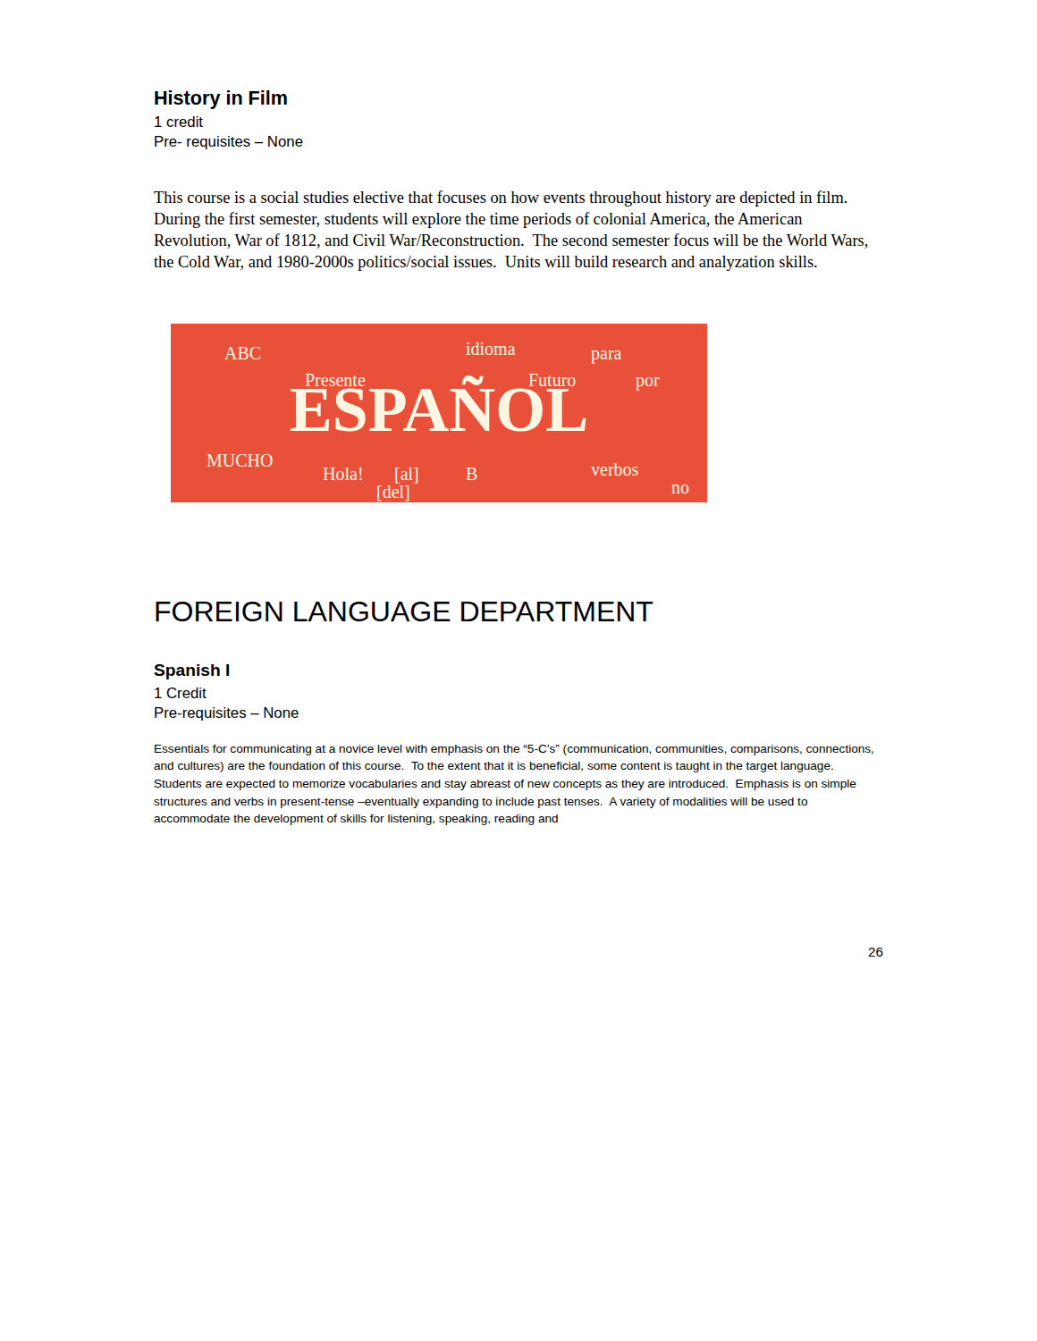History in Film
1 credit
Pre- requisites – None
This course is a social studies elective that focuses on how events throughout history are depicted in film. During the first semester, students will explore the time periods of colonial America, the American Revolution, War of 1812, and Civil War/Reconstruction. The second semester focus will be the World Wars, the Cold War, and 1980-2000s politics/social issues. Units will build research and analyzation skills.
FOREIGN LANGUAGE DEPARTMENT
Spanish I
1 Credit
Pre-requisites – None
Essentials for communicating at a novice level with emphasis on the “5-C’s” (communication, communities, comparisons, connections, and cultures) are the foundation of this course. To the extent that it is beneficial, some content is taught in the target language. Students are expected to memorize vocabularies and stay abreast of new concepts as they are introduced. Emphasis is on simple structures and verbs in present-tense –eventually expanding to include past tenses. A variety of modalities will be used to accommodate the development of skills for listening, speaking, reading and
26